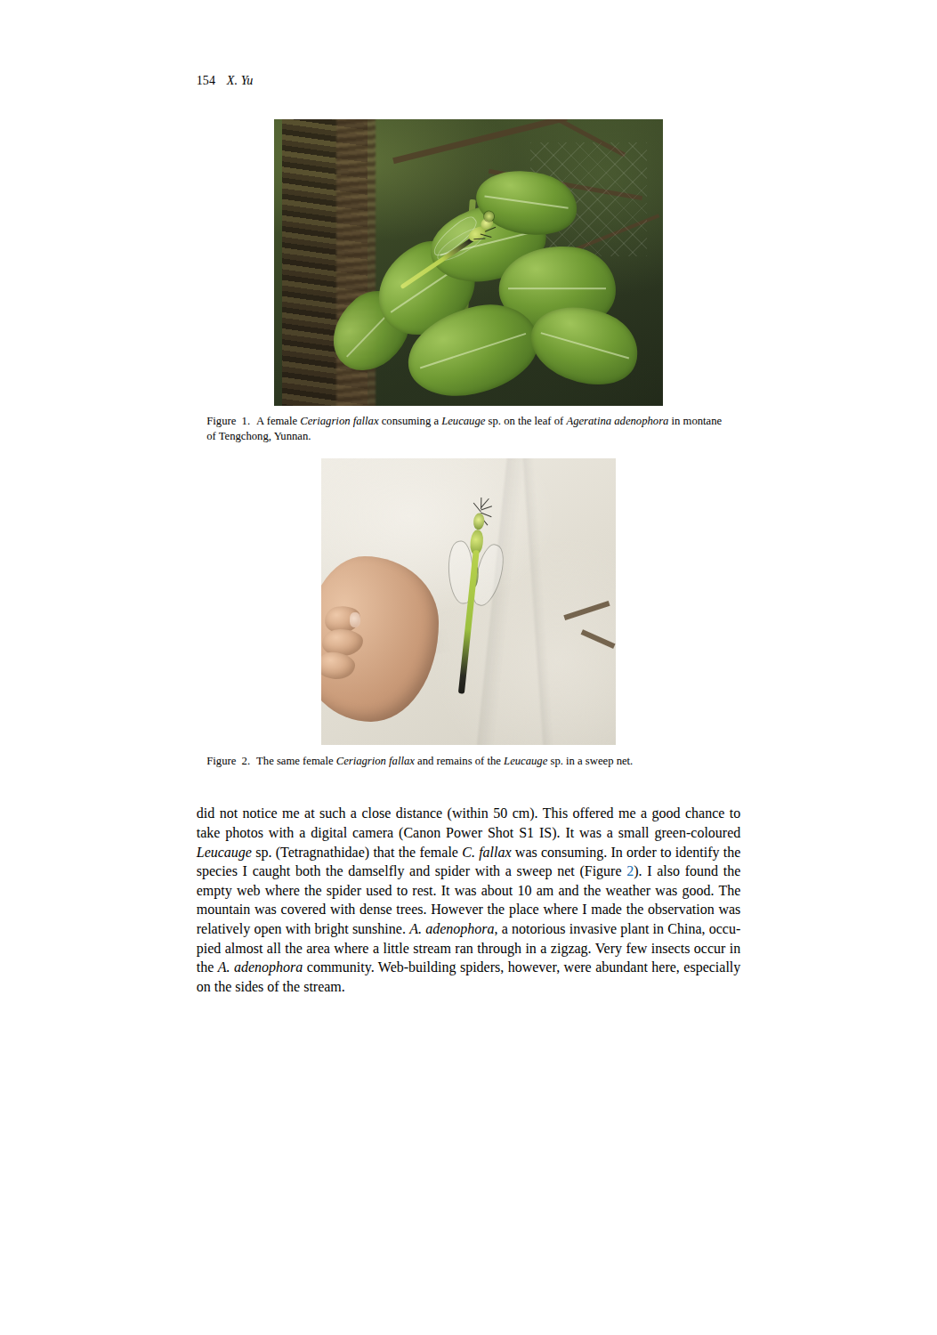154 X. Yu
Figure 1. A female Ceriagrion fallax consuming a Leucauge sp. on the leaf of Ageratina adenophora in montane of Tengchong, Yunnan.
Figure 2. The same female Ceriagrion fallax and remains of the Leucauge sp. in a sweep net.
did not notice me at such a close distance (within 50 cm). This offered me a good chance to take photos with a digital camera (Canon Power Shot S1 IS). It was a small green-coloured Leucauge sp. (Tetragnathidae) that the female C. fallax was consuming. In order to identify the species I caught both the damselfly and spider with a sweep net (Figure 2). I also found the empty web where the spider used to rest. It was about 10 am and the weather was good. The mountain was covered with dense trees. However the place where I made the observation was relatively open with bright sunshine. A. adenophora, a notorious invasive plant in China, occupied almost all the area where a little stream ran through in a zigzag. Very few insects occur in the A. adenophora community. Web-building spiders, however, were abundant here, especially on the sides of the stream.